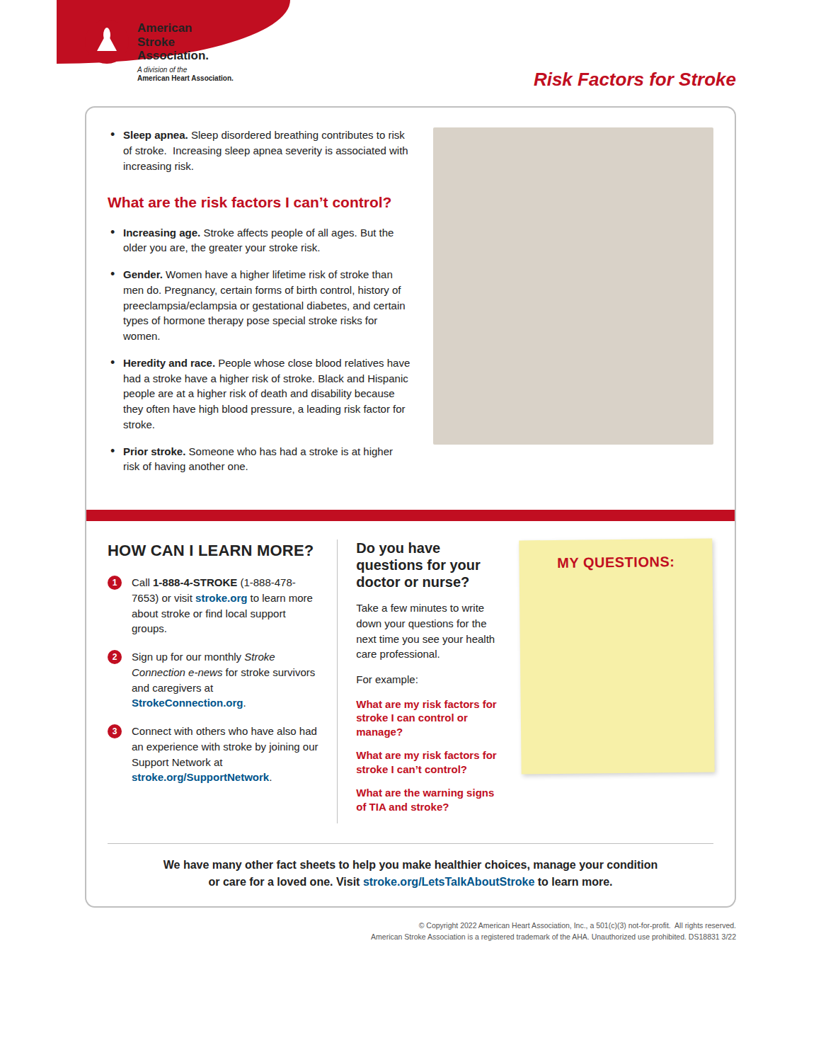American
Stroke
Association. A division of theAmerican Heart Association.
Risk Factors for Stroke
Sleep apnea. Sleep disordered breathing contributes to risk of stroke. Increasing sleep apnea severity is associated with increasing risk.
What are the risk factors I can’t control?
Increasing age. Stroke affects people of all ages. But the older you are, the greater your stroke risk.
Gender. Women have a higher lifetime risk of stroke than men do. Pregnancy, certain forms of birth control, history of preeclampsia/eclampsia or gestational diabetes, and certain types of hormone therapy pose special stroke risks for women.
Heredity and race. People whose close blood relatives have had a stroke have a higher risk of stroke. Black and Hispanic people are at a higher risk of death and disability because they often have high blood pressure, a leading risk factor for stroke.
Prior stroke. Someone who has had a stroke is at higher risk of having another one.
HOW CAN I LEARN MORE?
Call 1-888-4-STROKE (1-888-478-7653) or visit stroke.org to learn more about stroke or find local support groups.
Sign up for our monthly Stroke Connection e-news for stroke survivors and caregivers at StrokeConnection.org.
Connect with others who have also had an experience with stroke by joining our Support Network at stroke.org/SupportNetwork.
Do you have questions for your doctor or nurse?
Take a few minutes to write down your questions for the next time you see your health care professional.
For example:
What are my risk factors for stroke I can control or manage?
What are my risk factors for stroke I can’t control?
What are the warning signs of TIA and stroke?
MY QUESTIONS:
We have many other fact sheets to help you make healthier choices, manage your condition
or care for a loved one. Visit stroke.org/LetsTalkAboutStroke to learn more.
© Copyright 2022 American Heart Association, Inc., a 501(c)(3) not-for-profit. All rights reserved.
American Stroke Association is a registered trademark of the AHA. Unauthorized use prohibited. DS18831 3/22